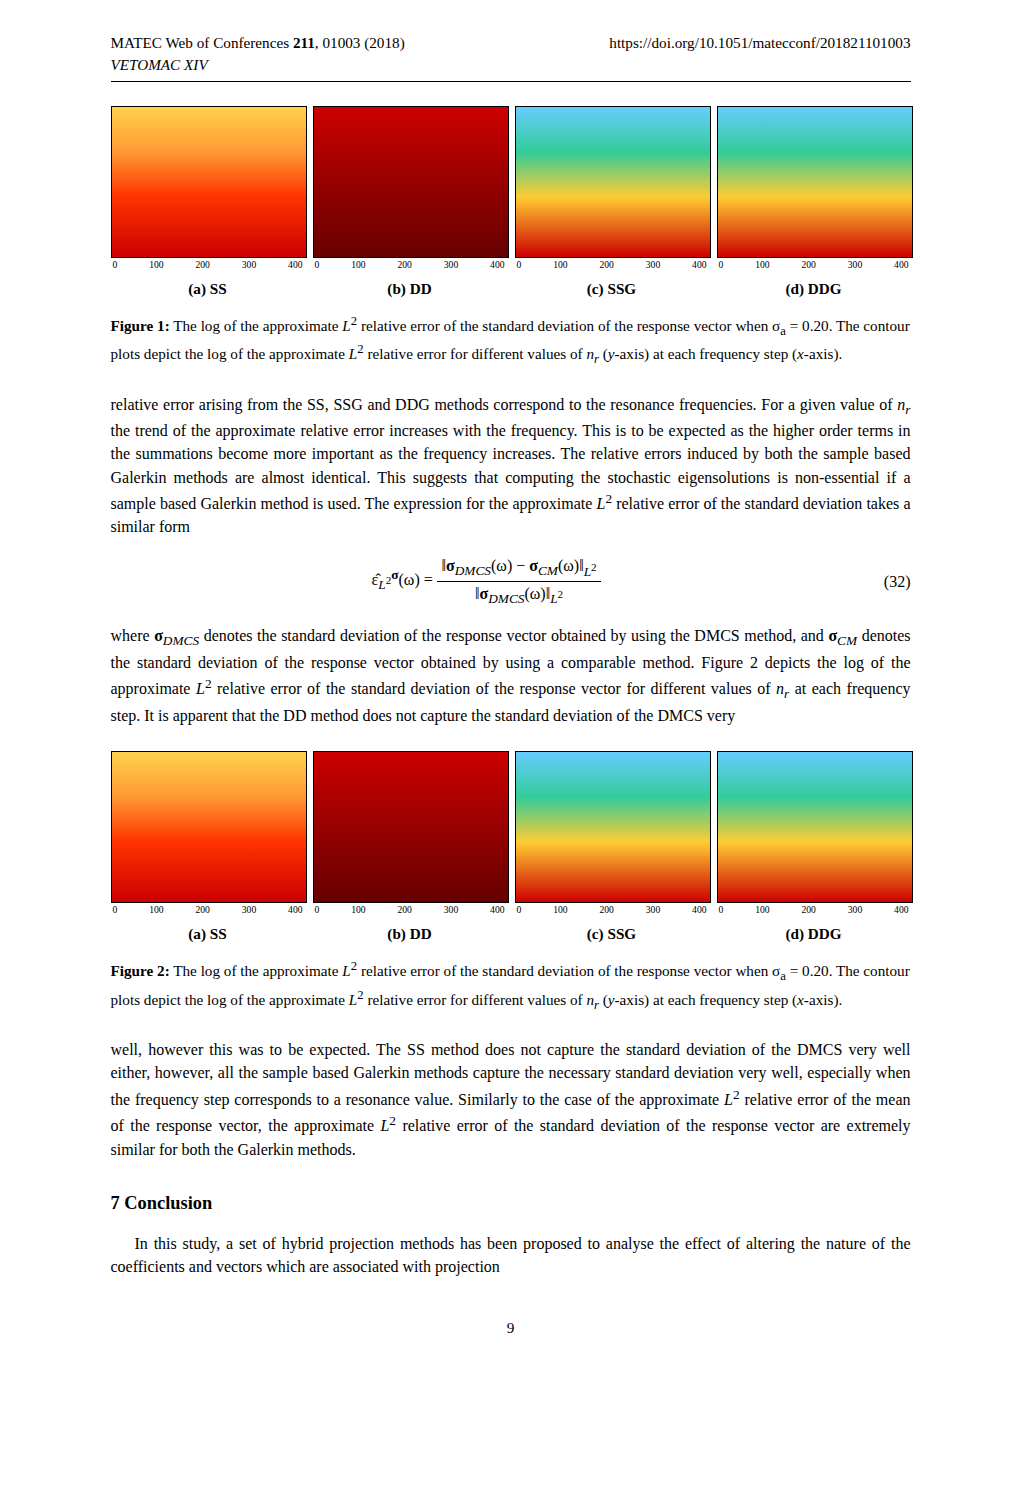MATEC Web of Conferences 211, 01003 (2018)
VETOMAC XIV
https://doi.org/10.1051/matecconf/201821101003
0100200300400
(a) SS
0100200300400
(b) DD
0100200300400
(c) SSG
0100200300400
(d) DDG
Figure 1: The log of the approximate L2 relative error of the standard deviation of the response vector when σa = 0.20. The contour plots depict the log of the approximate L2 relative error for different values of nr (y-axis) at each frequency step (x-axis).
relative error arising from the SS, SSG and DDG methods correspond to the resonance frequencies. For a given value of nr the trend of the approximate relative error increases with the frequency. This is to be expected as the higher order terms in the summations become more important as the frequency increases. The relative errors induced by both the sample based Galerkin methods are almost identical. This suggests that computing the stochastic eigensolutions is non-essential if a sample based Galerkin method is used. The expression for the approximate L2 relative error of the standard deviation takes a similar form
ε̂L2σ(ω) = ‖σDMCS(ω) − σCM(ω)‖L2 ‖σDMCS(ω)‖L2
(32)
where σDMCS denotes the standard deviation of the response vector obtained by using the DMCS method, and σCM denotes the standard deviation of the response vector obtained by using a comparable method. Figure 2 depicts the log of the approximate L2 relative error of the standard deviation of the response vector for different values of nr at each frequency step. It is apparent that the DD method does not capture the standard deviation of the DMCS very
0100200300400
(a) SS
0100200300400
(b) DD
0100200300400
(c) SSG
0100200300400
(d) DDG
Figure 2: The log of the approximate L2 relative error of the standard deviation of the response vector when σa = 0.20. The contour plots depict the log of the approximate L2 relative error for different values of nr (y-axis) at each frequency step (x-axis).
well, however this was to be expected. The SS method does not capture the standard deviation of the DMCS very well either, however, all the sample based Galerkin methods capture the necessary standard deviation very well, especially when the frequency step corresponds to a resonance value. Similarly to the case of the approximate L2 relative error of the mean of the response vector, the approximate L2 relative error of the standard deviation of the response vector are extremely similar for both the Galerkin methods.
7 Conclusion
In this study, a set of hybrid projection methods has been proposed to analyse the effect of altering the nature of the coefficients and vectors which are associated with projection
9